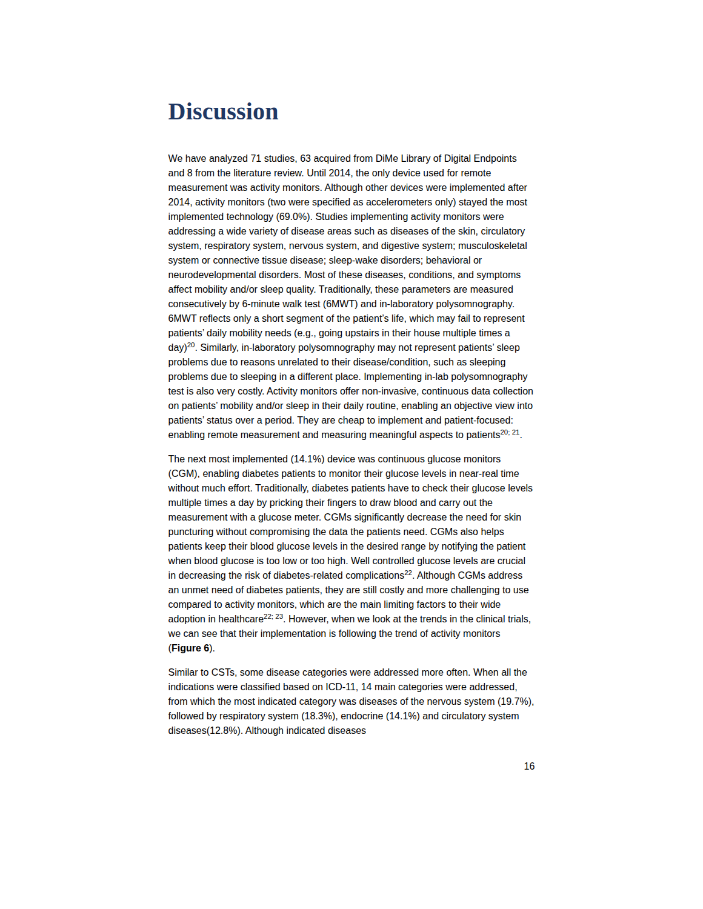Discussion
We have analyzed 71 studies, 63 acquired from DiMe Library of Digital Endpoints and 8 from the literature review. Until 2014, the only device used for remote measurement was activity monitors. Although other devices were implemented after 2014, activity monitors (two were specified as accelerometers only) stayed the most implemented technology (69.0%). Studies implementing activity monitors were addressing a wide variety of disease areas such as diseases of the skin, circulatory system, respiratory system, nervous system, and digestive system; musculoskeletal system or connective tissue disease; sleep-wake disorders; behavioral or neurodevelopmental disorders. Most of these diseases, conditions, and symptoms affect mobility and/or sleep quality. Traditionally, these parameters are measured consecutively by 6-minute walk test (6MWT) and in-laboratory polysomnography. 6MWT reflects only a short segment of the patient’s life, which may fail to represent patients’ daily mobility needs (e.g., going upstairs in their house multiple times a day)20. Similarly, in-laboratory polysomnography may not represent patients’ sleep problems due to reasons unrelated to their disease/condition, such as sleeping problems due to sleeping in a different place. Implementing in-lab polysomnography test is also very costly. Activity monitors offer non-invasive, continuous data collection on patients’ mobility and/or sleep in their daily routine, enabling an objective view into patients’ status over a period. They are cheap to implement and patient-focused: enabling remote measurement and measuring meaningful aspects to patients20; 21.
The next most implemented (14.1%) device was continuous glucose monitors (CGM), enabling diabetes patients to monitor their glucose levels in near-real time without much effort. Traditionally, diabetes patients have to check their glucose levels multiple times a day by pricking their fingers to draw blood and carry out the measurement with a glucose meter. CGMs significantly decrease the need for skin puncturing without compromising the data the patients need. CGMs also helps patients keep their blood glucose levels in the desired range by notifying the patient when blood glucose is too low or too high. Well controlled glucose levels are crucial in decreasing the risk of diabetes-related complications22. Although CGMs address an unmet need of diabetes patients, they are still costly and more challenging to use compared to activity monitors, which are the main limiting factors to their wide adoption in healthcare22; 23. However, when we look at the trends in the clinical trials, we can see that their implementation is following the trend of activity monitors (Figure 6).
Similar to CSTs, some disease categories were addressed more often. When all the indications were classified based on ICD-11, 14 main categories were addressed, from which the most indicated category was diseases of the nervous system (19.7%), followed by respiratory system (18.3%), endocrine (14.1%) and circulatory system diseases(12.8%). Although indicated diseases
16